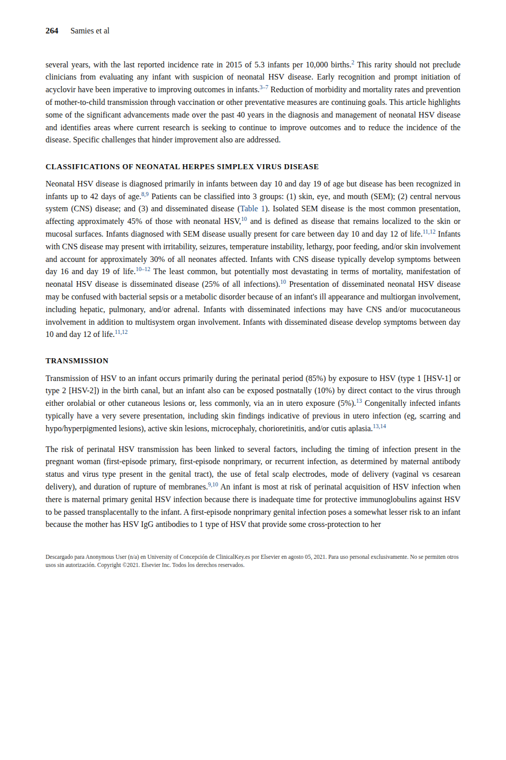264 Samies et al
several years, with the last reported incidence rate in 2015 of 5.3 infants per 10,000 births.2 This rarity should not preclude clinicians from evaluating any infant with suspicion of neonatal HSV disease. Early recognition and prompt initiation of acyclovir have been imperative to improving outcomes in infants.3–7 Reduction of morbidity and mortality rates and prevention of mother-to-child transmission through vaccination or other preventative measures are continuing goals. This article highlights some of the significant advancements made over the past 40 years in the diagnosis and management of neonatal HSV disease and identifies areas where current research is seeking to continue to improve outcomes and to reduce the incidence of the disease. Specific challenges that hinder improvement also are addressed.
Classifications of Neonatal Herpes Simplex Virus Disease
Neonatal HSV disease is diagnosed primarily in infants between day 10 and day 19 of age but disease has been recognized in infants up to 42 days of age.8,9 Patients can be classified into 3 groups: (1) skin, eye, and mouth (SEM); (2) central nervous system (CNS) disease; and (3) and disseminated disease (Table 1). Isolated SEM disease is the most common presentation, affecting approximately 45% of those with neonatal HSV,10 and is defined as disease that remains localized to the skin or mucosal surfaces. Infants diagnosed with SEM disease usually present for care between day 10 and day 12 of life.11,12 Infants with CNS disease may present with irritability, seizures, temperature instability, lethargy, poor feeding, and/or skin involvement and account for approximately 30% of all neonates affected. Infants with CNS disease typically develop symptoms between day 16 and day 19 of life.10–12 The least common, but potentially most devastating in terms of mortality, manifestation of neonatal HSV disease is disseminated disease (25% of all infections).10 Presentation of disseminated neonatal HSV disease may be confused with bacterial sepsis or a metabolic disorder because of an infant's ill appearance and multiorgan involvement, including hepatic, pulmonary, and/or adrenal. Infants with disseminated infections may have CNS and/or mucocutaneous involvement in addition to multisystem organ involvement. Infants with disseminated disease develop symptoms between day 10 and day 12 of life.11,12
Transmission
Transmission of HSV to an infant occurs primarily during the perinatal period (85%) by exposure to HSV (type 1 [HSV-1] or type 2 [HSV-2]) in the birth canal, but an infant also can be exposed postnatally (10%) by direct contact to the virus through either orolabial or other cutaneous lesions or, less commonly, via an in utero exposure (5%).13 Congenitally infected infants typically have a very severe presentation, including skin findings indicative of previous in utero infection (eg, scarring and hypo/hyperpigmented lesions), active skin lesions, microcephaly, chorioretinitis, and/or cutis aplasia.13,14
The risk of perinatal HSV transmission has been linked to several factors, including the timing of infection present in the pregnant woman (first-episode primary, first-episode nonprimary, or recurrent infection, as determined by maternal antibody status and virus type present in the genital tract), the use of fetal scalp electrodes, mode of delivery (vaginal vs cesarean delivery), and duration of rupture of membranes.9,10 An infant is most at risk of perinatal acquisition of HSV infection when there is maternal primary genital HSV infection because there is inadequate time for protective immunoglobulins against HSV to be passed transplacentally to the infant. A first-episode nonprimary genital infection poses a somewhat lesser risk to an infant because the mother has HSV IgG antibodies to 1 type of HSV that provide some cross-protection to her
Descargado para Anonymous User (n/a) en University of Concepción de ClinicalKey.es por Elsevier en agosto 05, 2021. Para uso personal exclusivamente. No se permiten otros usos sin autorización. Copyright ©2021. Elsevier Inc. Todos los derechos reservados.